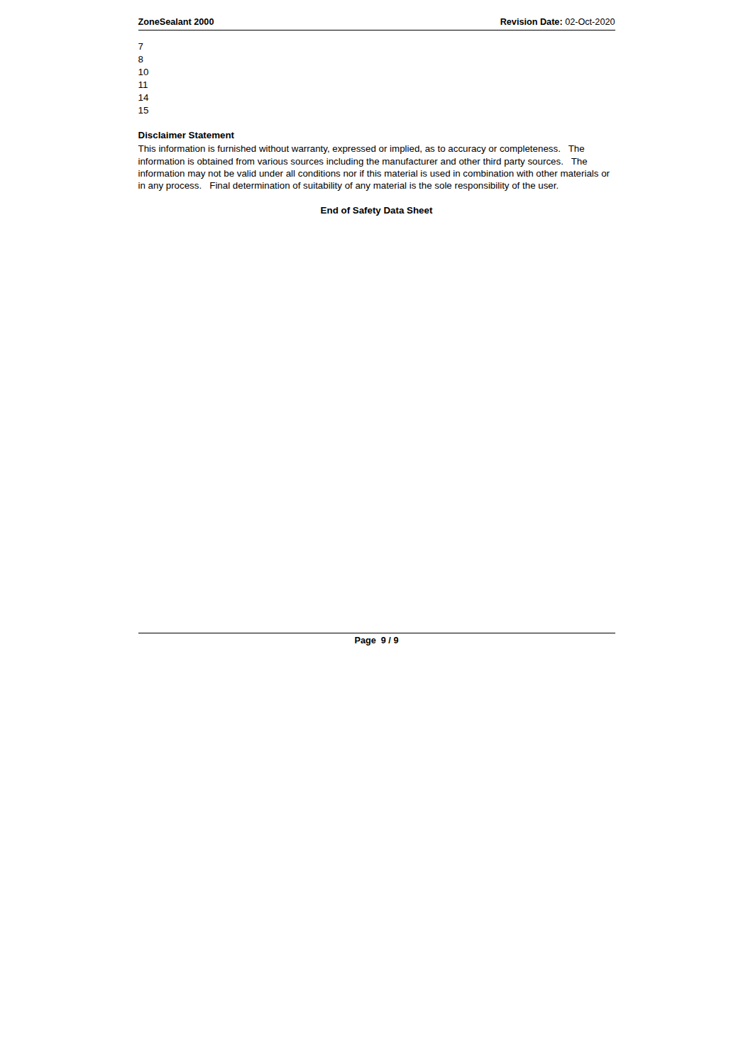ZoneSealant 2000
Revision Date: 02-Oct-2020
7
8
10
11
14
15
Disclaimer Statement
This information is furnished without warranty, expressed or implied, as to accuracy or completeness. The information is obtained from various sources including the manufacturer and other third party sources. The information may not be valid under all conditions nor if this material is used in combination with other materials or in any process. Final determination of suitability of any material is the sole responsibility of the user.
End of Safety Data Sheet
Page 9 / 9